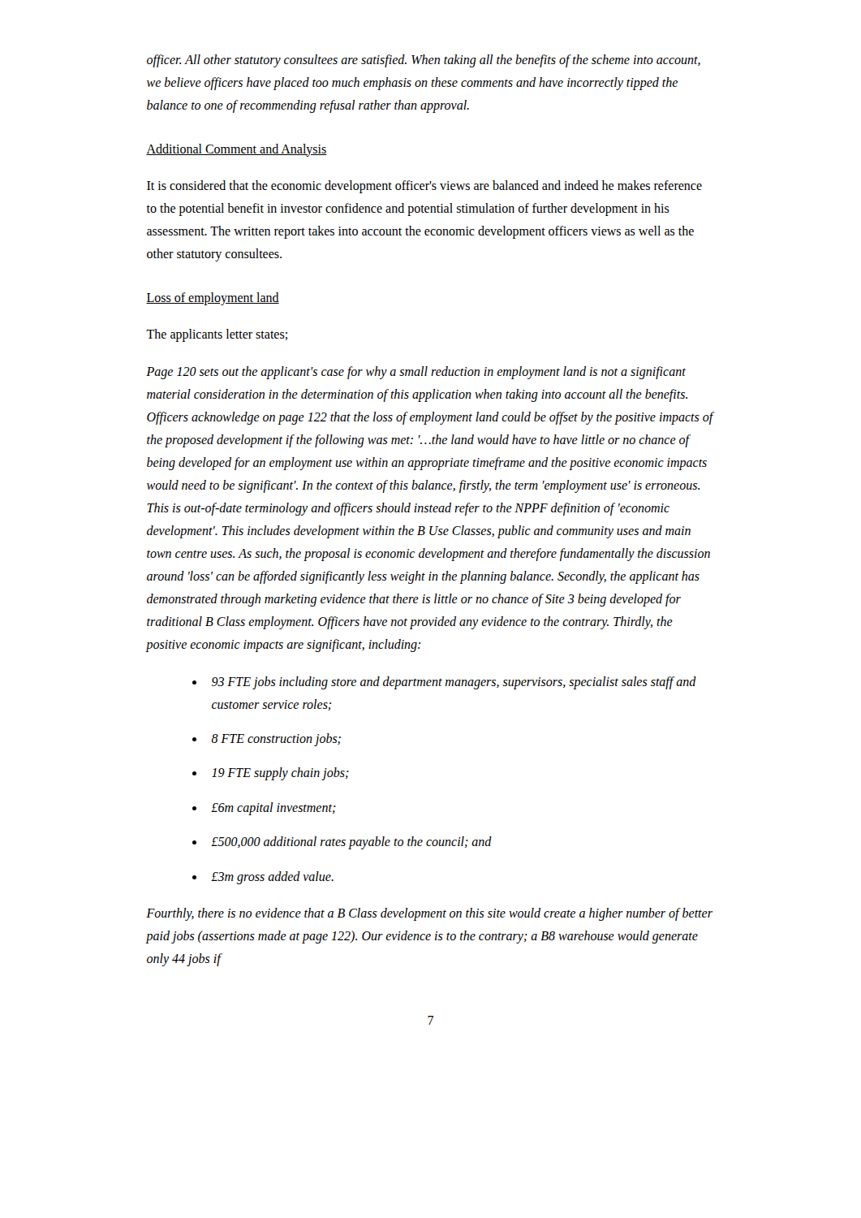officer. All other statutory consultees are satisfied. When taking all the benefits of the scheme into account, we believe officers have placed too much emphasis on these comments and have incorrectly tipped the balance to one of recommending refusal rather than approval.
Additional Comment and Analysis
It is considered that the economic development officer's views are balanced and indeed he makes reference to the potential benefit in investor confidence and potential stimulation of further development in his assessment. The written report takes into account the economic development officers views as well as the other statutory consultees.
Loss of employment land
The applicants letter states;
Page 120 sets out the applicant's case for why a small reduction in employment land is not a significant material consideration in the determination of this application when taking into account all the benefits. Officers acknowledge on page 122 that the loss of employment land could be offset by the positive impacts of the proposed development if the following was met: '…the land would have to have little or no chance of being developed for an employment use within an appropriate timeframe and the positive economic impacts would need to be significant'. In the context of this balance, firstly, the term 'employment use' is erroneous. This is out-of-date terminology and officers should instead refer to the NPPF definition of 'economic development'. This includes development within the B Use Classes, public and community uses and main town centre uses. As such, the proposal is economic development and therefore fundamentally the discussion around 'loss' can be afforded significantly less weight in the planning balance. Secondly, the applicant has demonstrated through marketing evidence that there is little or no chance of Site 3 being developed for traditional B Class employment. Officers have not provided any evidence to the contrary. Thirdly, the positive economic impacts are significant, including:
93 FTE jobs including store and department managers, supervisors, specialist sales staff and customer service roles;
8 FTE construction jobs;
19 FTE supply chain jobs;
£6m capital investment;
£500,000 additional rates payable to the council; and
£3m gross added value.
Fourthly, there is no evidence that a B Class development on this site would create a higher number of better paid jobs (assertions made at page 122). Our evidence is to the contrary; a B8 warehouse would generate only 44 jobs if
7